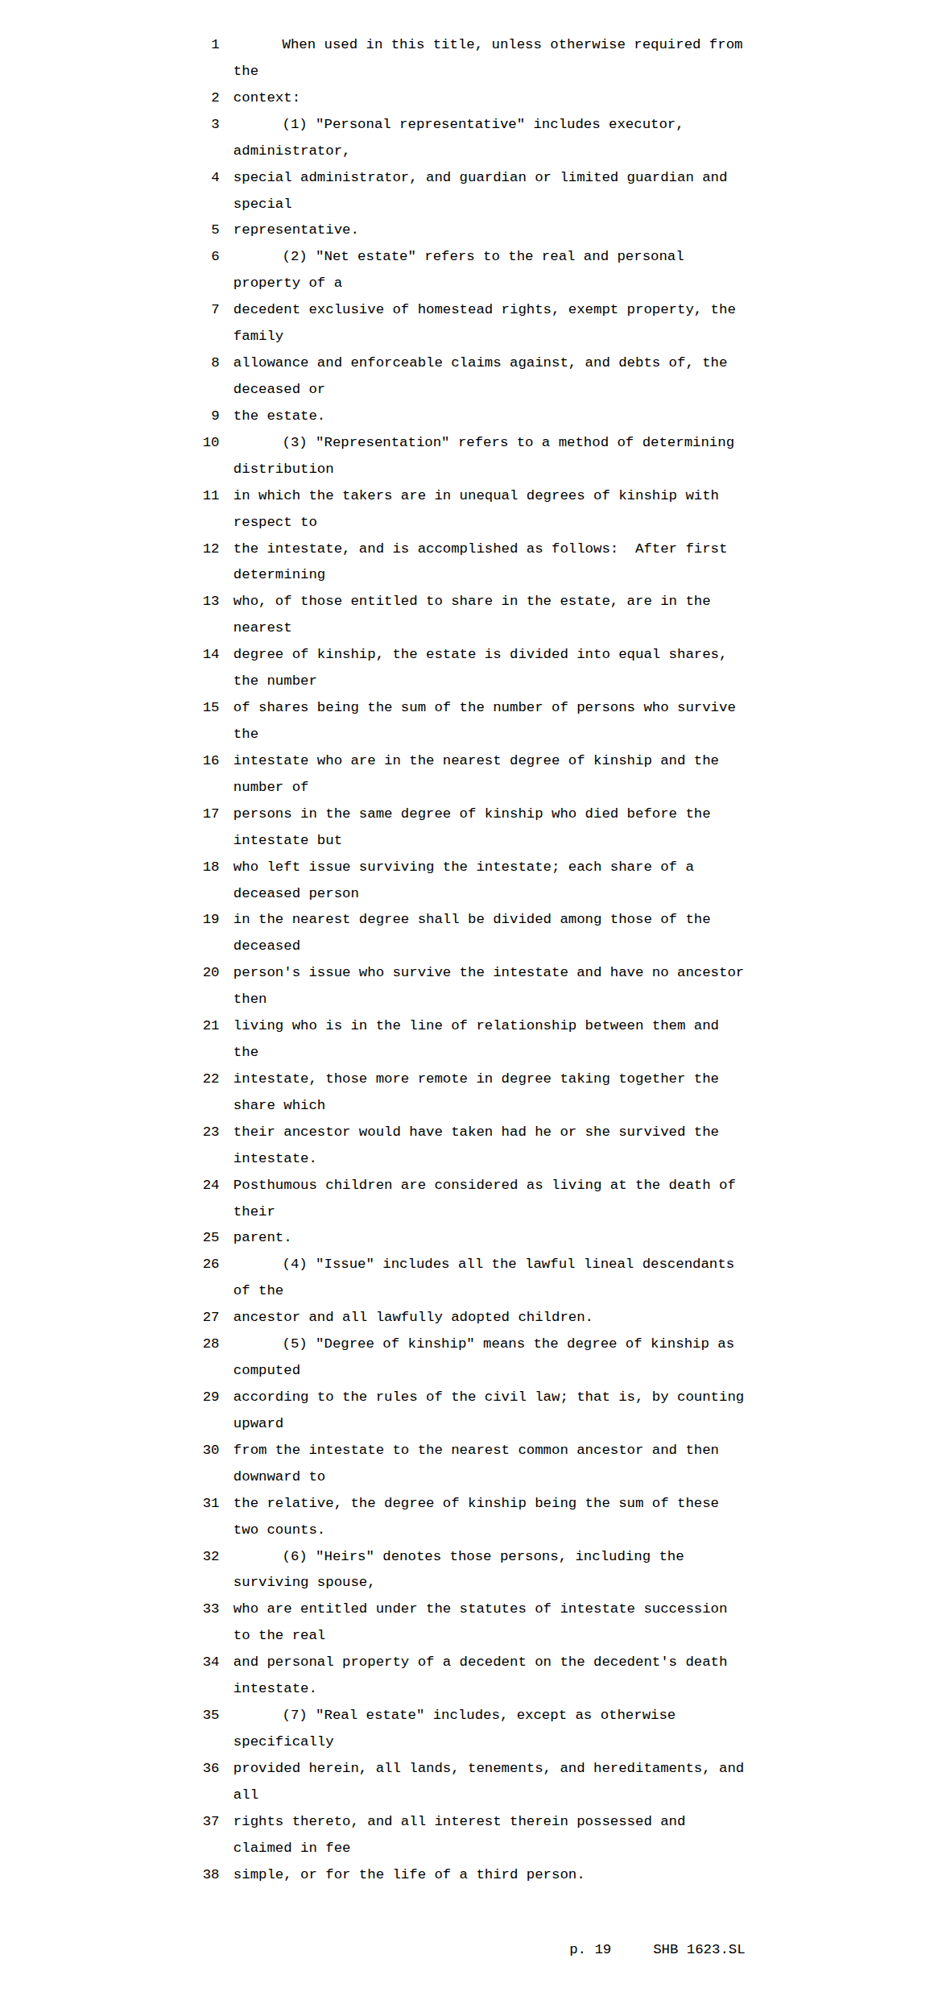When used in this title, unless otherwise required from the
context:
(1) "Personal representative" includes executor, administrator,
special administrator, and guardian or limited guardian and special
representative.
(2) "Net estate" refers to the real and personal property of a
decedent exclusive of homestead rights, exempt property, the family
allowance and enforceable claims against, and debts of, the deceased or
the estate.
(3) "Representation" refers to a method of determining distribution
in which the takers are in unequal degrees of kinship with respect to
the intestate, and is accomplished as follows: After first determining
who, of those entitled to share in the estate, are in the nearest
degree of kinship, the estate is divided into equal shares, the number
of shares being the sum of the number of persons who survive the
intestate who are in the nearest degree of kinship and the number of
persons in the same degree of kinship who died before the intestate but
who left issue surviving the intestate; each share of a deceased person
in the nearest degree shall be divided among those of the deceased
person's issue who survive the intestate and have no ancestor then
living who is in the line of relationship between them and the
intestate, those more remote in degree taking together the share which
their ancestor would have taken had he or she survived the intestate.
Posthumous children are considered as living at the death of their
parent.
(4) "Issue" includes all the lawful lineal descendants of the
ancestor and all lawfully adopted children.
(5) "Degree of kinship" means the degree of kinship as computed
according to the rules of the civil law; that is, by counting upward
from the intestate to the nearest common ancestor and then downward to
the relative, the degree of kinship being the sum of these two counts.
(6) "Heirs" denotes those persons, including the surviving spouse,
who are entitled under the statutes of intestate succession to the real
and personal property of a decedent on the decedent's death intestate.
(7) "Real estate" includes, except as otherwise specifically
provided herein, all lands, tenements, and hereditaments, and all
rights thereto, and all interest therein possessed and claimed in fee
simple, or for the life of a third person.
p. 19 SHB 1623.SL